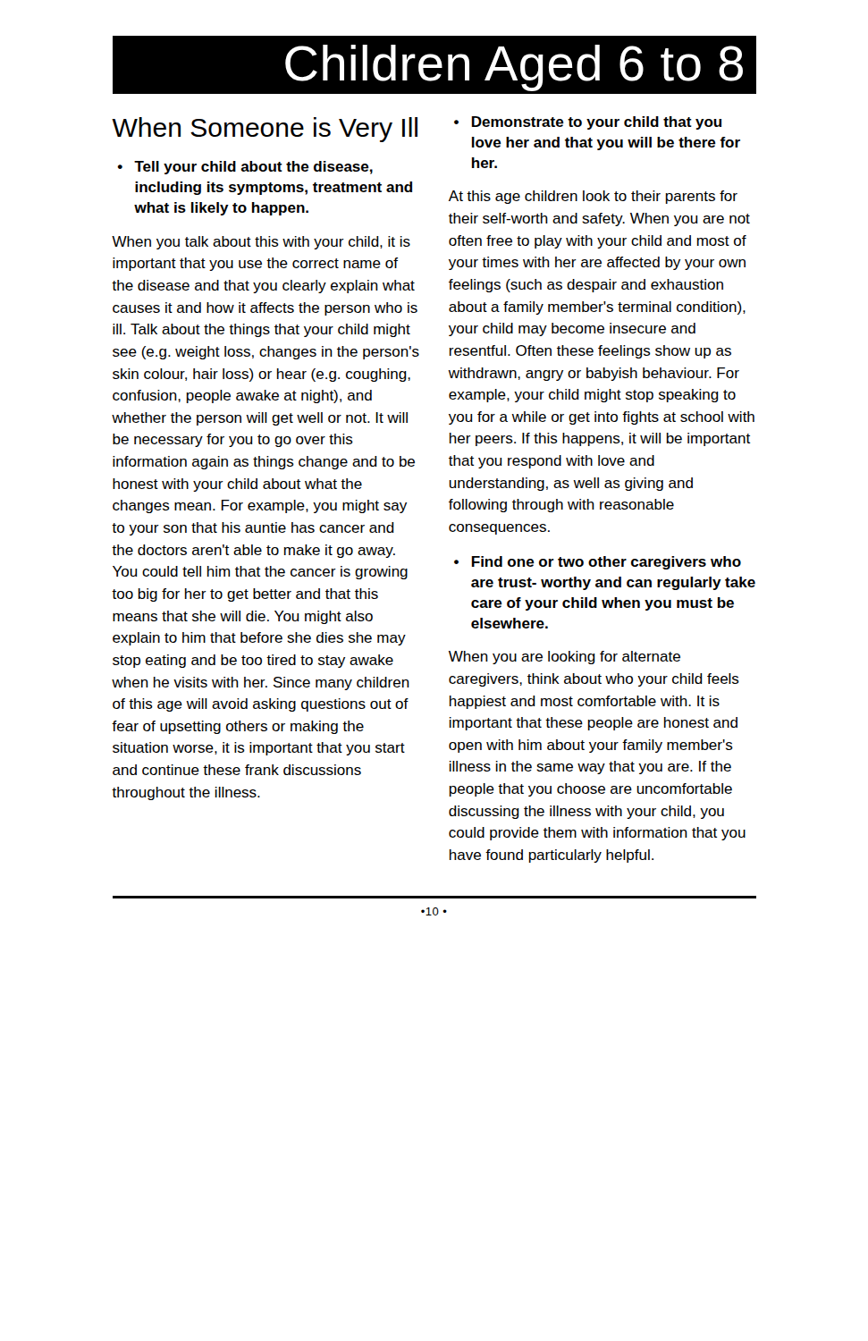Children Aged 6 to 8
When Someone is Very Ill
Tell your child about the disease, including its symptoms, treatment and what is likely to happen.
When you talk about this with your child, it is important that you use the correct name of the disease and that you clearly explain what causes it and how it affects the person who is ill. Talk about the things that your child might see (e.g. weight loss, changes in the person's skin colour, hair loss) or hear (e.g. coughing, confusion, people awake at night), and whether the person will get well or not. It will be necessary for you to go over this information again as things change and to be honest with your child about what the changes mean. For example, you might say to your son that his auntie has cancer and the doctors aren't able to make it go away. You could tell him that the cancer is growing too big for her to get better and that this means that she will die. You might also explain to him that before she dies she may stop eating and be too tired to stay awake when he visits with her. Since many children of this age will avoid asking questions out of fear of upsetting others or making the situation worse, it is important that you start and continue these frank discussions throughout the illness.
Demonstrate to your child that you love her and that you will be there for her.
At this age children look to their parents for their self-worth and safety. When you are not often free to play with your child and most of your times with her are affected by your own feelings (such as despair and exhaustion about a family member's terminal condition), your child may become insecure and resentful. Often these feelings show up as withdrawn, angry or babyish behaviour. For example, your child might stop speaking to you for a while or get into fights at school with her peers. If this happens, it will be important that you respond with love and understanding, as well as giving and following through with reasonable consequences.
Find one or two other caregivers who are trust- worthy and can regularly take care of your child when you must be elsewhere.
When you are looking for alternate caregivers, think about who your child feels happiest and most comfortable with. It is important that these people are honest and open with him about your family member's illness in the same way that you are. If the people that you choose are uncomfortable discussing the illness with your child, you could provide them with information that you have found particularly helpful.
•10 •